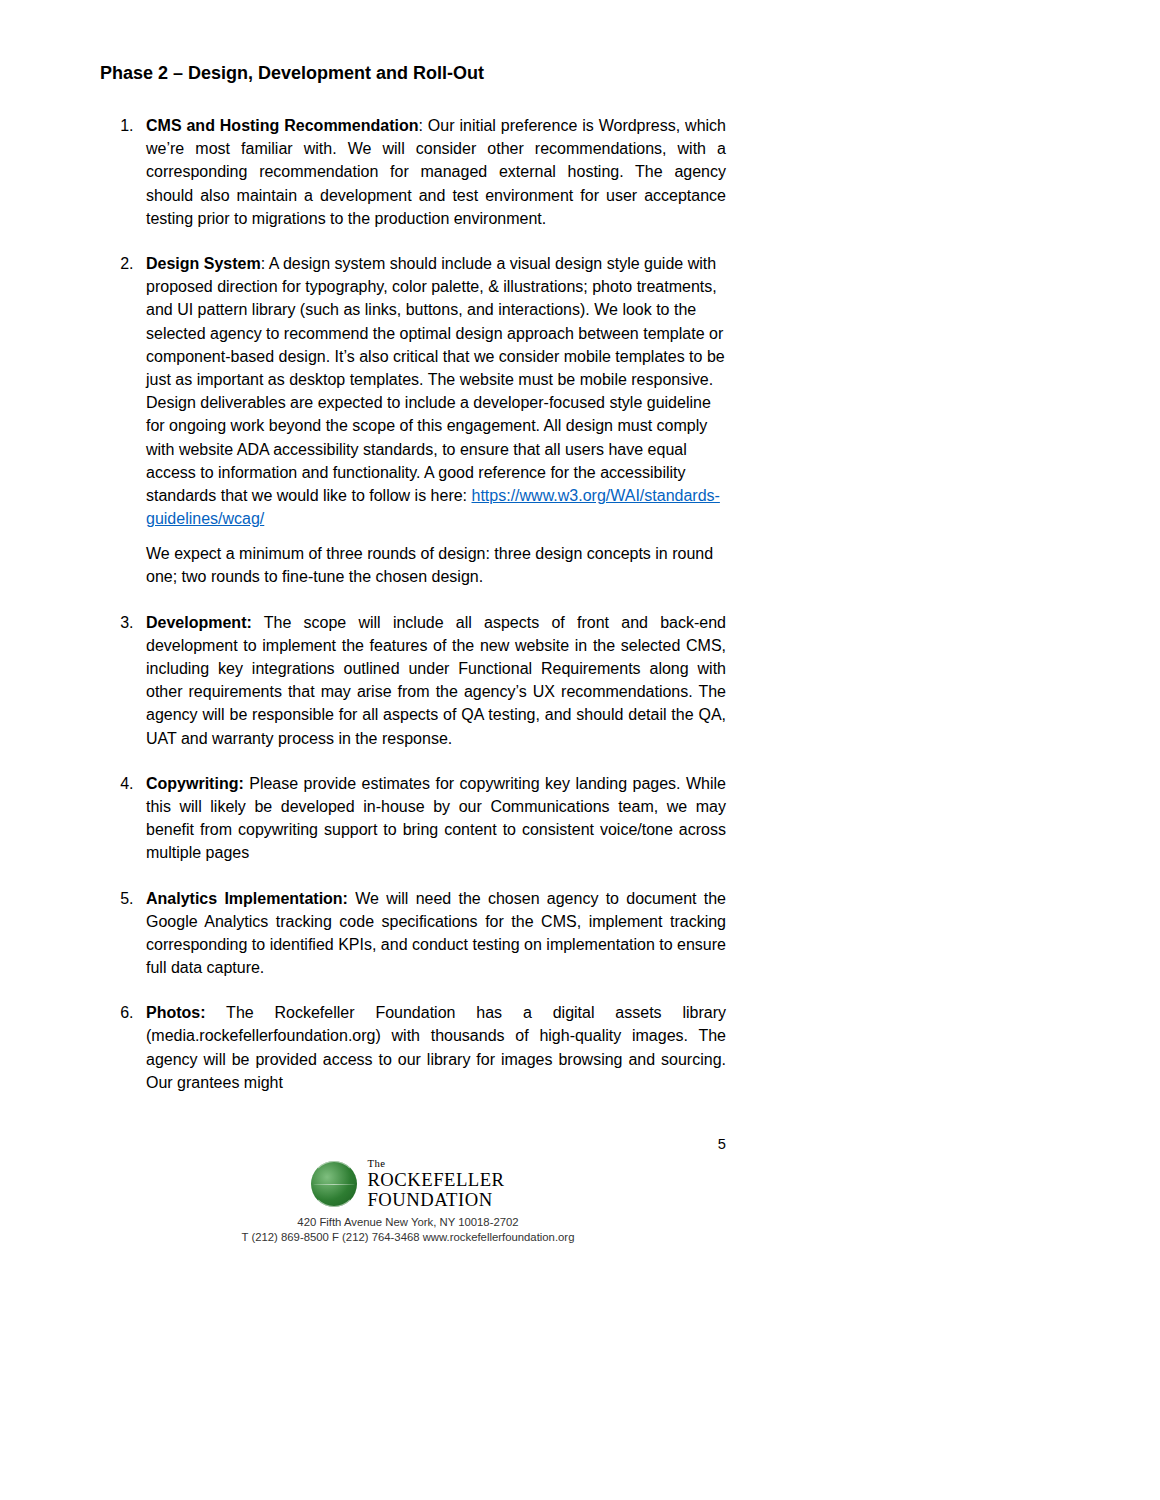Phase 2 – Design, Development and Roll-Out
CMS and Hosting Recommendation: Our initial preference is Wordpress, which we’re most familiar with. We will consider other recommendations, with a corresponding recommendation for managed external hosting. The agency should also maintain a development and test environment for user acceptance testing prior to migrations to the production environment.
Design System: A design system should include a visual design style guide with proposed direction for typography, color palette, & illustrations; photo treatments, and UI pattern library (such as links, buttons, and interactions). We look to the selected agency to recommend the optimal design approach between template or component-based design. It’s also critical that we consider mobile templates to be just as important as desktop templates. The website must be mobile responsive. Design deliverables are expected to include a developer-focused style guideline for ongoing work beyond the scope of this engagement. All design must comply with website ADA accessibility standards, to ensure that all users have equal access to information and functionality. A good reference for the accessibility standards that we would like to follow is here: https://www.w3.org/WAI/standards-guidelines/wcag/
We expect a minimum of three rounds of design: three design concepts in round one; two rounds to fine-tune the chosen design.
Development: The scope will include all aspects of front and back-end development to implement the features of the new website in the selected CMS, including key integrations outlined under Functional Requirements along with other requirements that may arise from the agency’s UX recommendations. The agency will be responsible for all aspects of QA testing, and should detail the QA, UAT and warranty process in the response.
Copywriting: Please provide estimates for copywriting key landing pages. While this will likely be developed in-house by our Communications team, we may benefit from copywriting support to bring content to consistent voice/tone across multiple pages
Analytics Implementation: We will need the chosen agency to document the Google Analytics tracking code specifications for the CMS, implement tracking corresponding to identified KPIs, and conduct testing on implementation to ensure full data capture.
Photos: The Rockefeller Foundation has a digital assets library (media.rockefellerfoundation.org) with thousands of high-quality images. The agency will be provided access to our library for images browsing and sourcing. Our grantees might
5
The ROCKEFELLER FOUNDATION
420 Fifth Avenue New York, NY 10018-2702
T (212) 869-8500 F (212) 764-3468 www.rockefellerfoundation.org